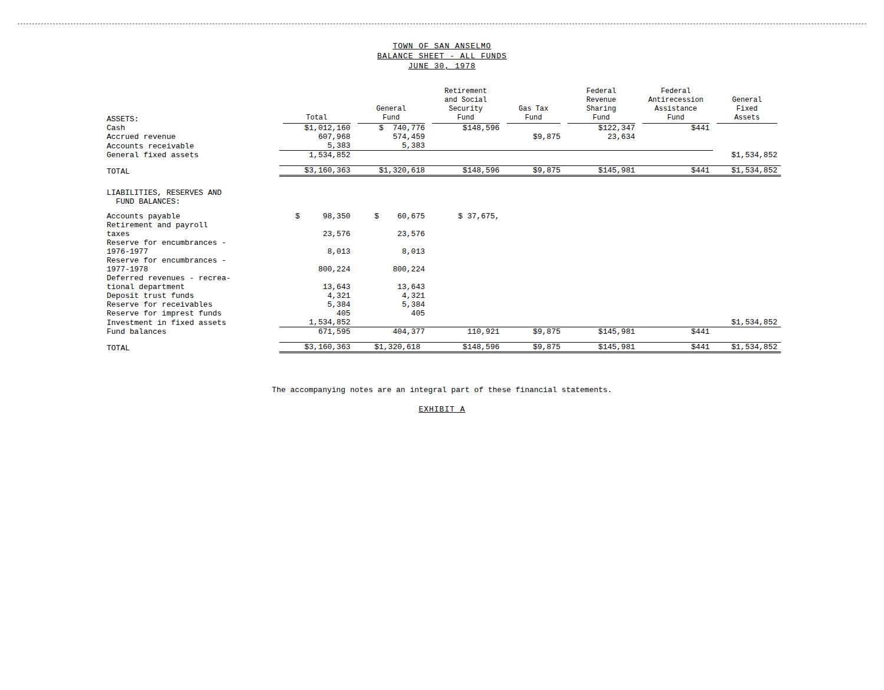TOWN OF SAN ANSELMO
BALANCE SHEET - ALL FUNDS
JUNE 30, 1978
| | | | Retirement and Social | | Federal Revenue | Federal Antirecession | General |
| --- | --- | --- | --- | --- | --- | --- | --- |
| ASSETS: | Total | General Fund | Security Fund | Gas Tax Fund | Sharing Fund | Assistance Fund | Fixed Assets |
| Cash | $1,012,160 | $ 740,776 | $148,596 | | $122,347 | $441 | |
| Accrued revenue | 607,968 | 574,459 | | $9,875 | 23,634 | | |
| Accounts receivable | 5,383 | 5,383 | | | | | |
| General fixed assets | 1,534,852 | | | | | | $1,534,852 |
| TOTAL | $3,160,363 | $1,320,618 | $148,596 | $9,875 | $145,981 | $441 | $1,534,852 |
| LIABILITIES, RESERVES AND FUND BALANCES: |
| Accounts payable | $ 98,350 | $ 60,675 | $ 37,675, | | | | |
| Retirement and payroll | | | | | | | |
| taxes | 23,576 | 23,576 | | | | | |
| Reserve for encumbrances - | | | | | | | |
| 1976-1977 | 8,013 | 8,013 | | | | | |
| Reserve for encumbrances - | | | | | | | |
| 1977-1978 | 800,224 | 800,224 | | | | | |
| Deferred revenues - recrea- | | | | | | | |
| tional department | 13,643 | 13,643 | | | | | |
| Deposit trust funds | 4,321 | 4,321 | | | | | |
| Reserve for receivables | 5,384 | 5,384 | | | | | |
| Reserve for imprest funds | 405 | 405 | | | | | |
| Investment in fixed assets | 1,534,852 | | | | | | $1,534,852 |
| Fund balances | 671,595 | 404,377 | 110,921 | $9,875 | $145,981 | $441 | |
| TOTAL | $3,160,363 | $1,320,618 | $148,596 | $9,875 | $145,981 | $441 | $1,534,852 |
The accompanying notes are an integral part of these financial statements.
EXHIBIT A